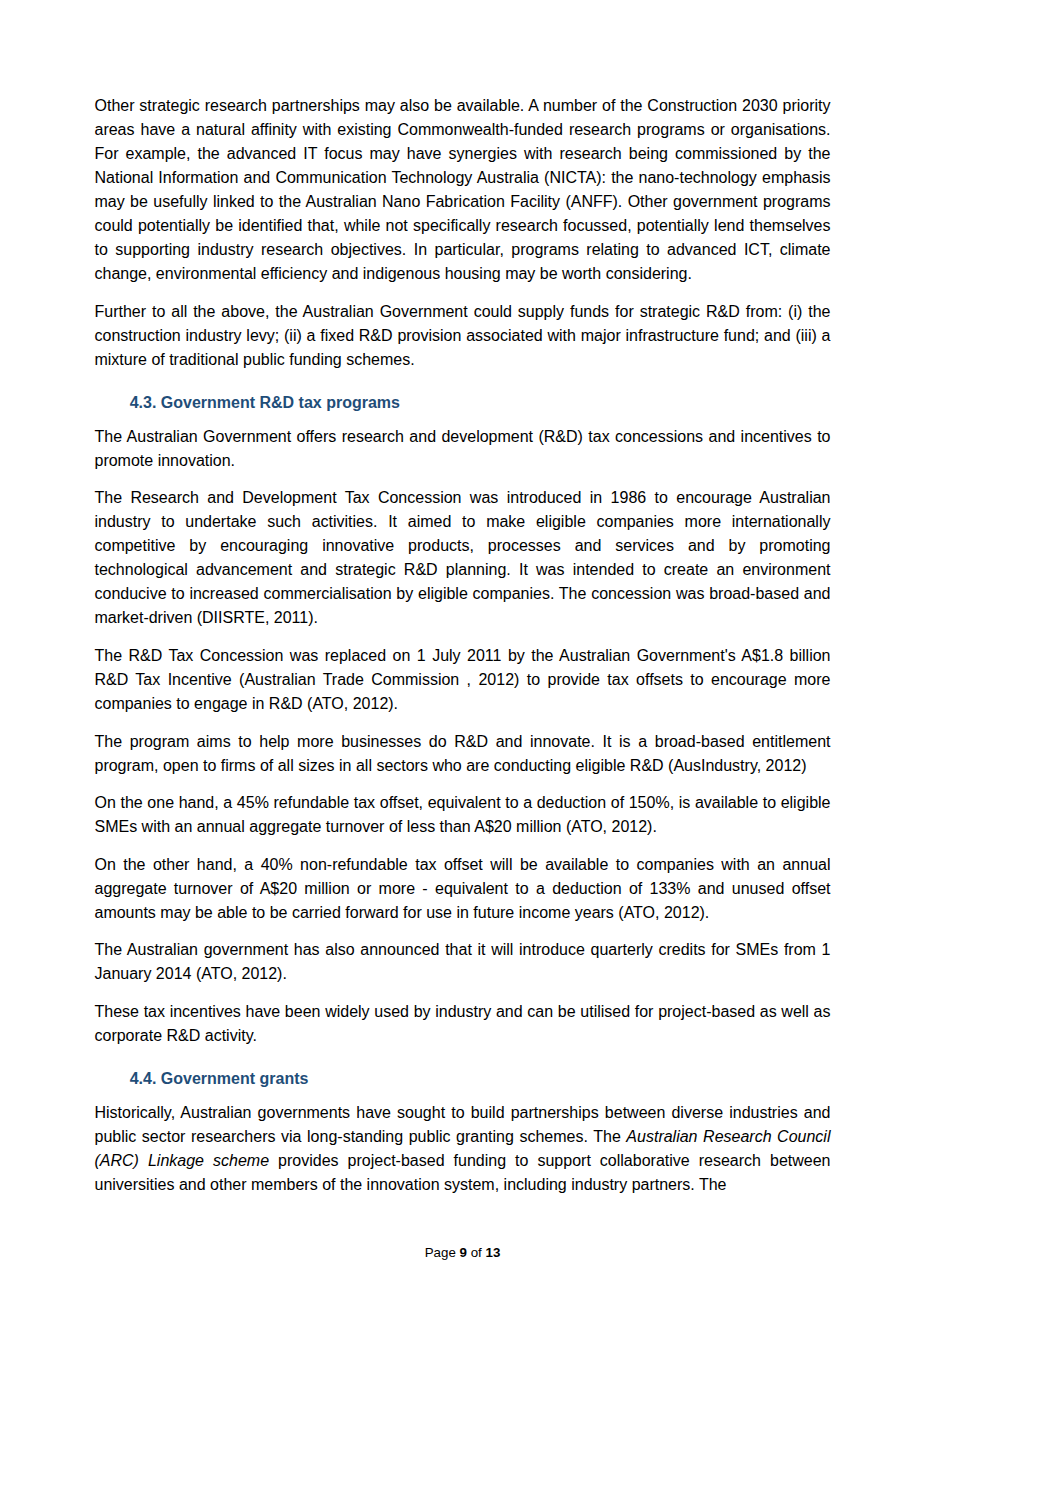Other strategic research partnerships may also be available. A number of the Construction 2030 priority areas have a natural affinity with existing Commonwealth-funded research programs or organisations. For example, the advanced IT focus may have synergies with research being commissioned by the National Information and Communication Technology Australia (NICTA): the nano-technology emphasis may be usefully linked to the Australian Nano Fabrication Facility (ANFF). Other government programs could potentially be identified that, while not specifically research focussed, potentially lend themselves to supporting industry research objectives. In particular, programs relating to advanced ICT, climate change, environmental efficiency and indigenous housing may be worth considering.
Further to all the above, the Australian Government could supply funds for strategic R&D from: (i) the construction industry levy; (ii) a fixed R&D provision associated with major infrastructure fund; and (iii) a mixture of traditional public funding schemes.
4.3. Government R&D tax programs
The Australian Government offers research and development (R&D) tax concessions and incentives to promote innovation.
The Research and Development Tax Concession was introduced in 1986 to encourage Australian industry to undertake such activities. It aimed to make eligible companies more internationally competitive by encouraging innovative products, processes and services and by promoting technological advancement and strategic R&D planning. It was intended to create an environment conducive to increased commercialisation by eligible companies. The concession was broad-based and market-driven (DIISRTE, 2011).
The R&D Tax Concession was replaced on 1 July 2011 by the Australian Government's A$1.8 billion R&D Tax Incentive (Australian Trade Commission , 2012) to provide tax offsets to encourage more companies to engage in R&D (ATO, 2012).
The program aims to help more businesses do R&D and innovate. It is a broad-based entitlement program, open to firms of all sizes in all sectors who are conducting eligible R&D (AusIndustry, 2012)
On the one hand, a 45% refundable tax offset, equivalent to a deduction of 150%, is available to eligible SMEs with an annual aggregate turnover of less than A$20 million (ATO, 2012).
On the other hand, a 40% non-refundable tax offset will be available to companies with an annual aggregate turnover of A$20 million or more - equivalent to a deduction of 133% and unused offset amounts may be able to be carried forward for use in future income years (ATO, 2012).
The Australian government has also announced that it will introduce quarterly credits for SMEs from 1 January 2014 (ATO, 2012).
These tax incentives have been widely used by industry and can be utilised for project-based as well as corporate R&D activity.
4.4. Government grants
Historically, Australian governments have sought to build partnerships between diverse industries and public sector researchers via long-standing public granting schemes. The Australian Research Council (ARC) Linkage scheme provides project-based funding to support collaborative research between universities and other members of the innovation system, including industry partners. The
Page 9 of 13